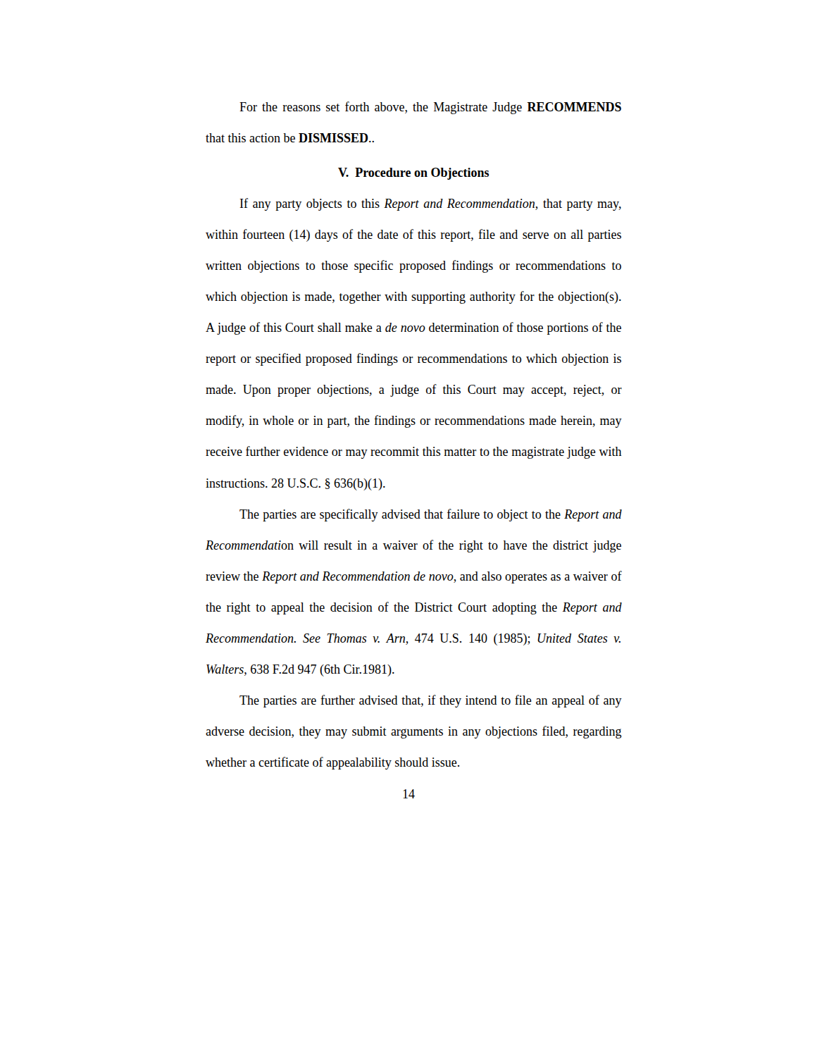For the reasons set forth above, the Magistrate Judge RECOMMENDS that this action be DISMISSED..
V. Procedure on Objections
If any party objects to this Report and Recommendation, that party may, within fourteen (14) days of the date of this report, file and serve on all parties written objections to those specific proposed findings or recommendations to which objection is made, together with supporting authority for the objection(s). A judge of this Court shall make a de novo determination of those portions of the report or specified proposed findings or recommendations to which objection is made. Upon proper objections, a judge of this Court may accept, reject, or modify, in whole or in part, the findings or recommendations made herein, may receive further evidence or may recommit this matter to the magistrate judge with instructions. 28 U.S.C. § 636(b)(1).
The parties are specifically advised that failure to object to the Report and Recommendation will result in a waiver of the right to have the district judge review the Report and Recommendation de novo, and also operates as a waiver of the right to appeal the decision of the District Court adopting the Report and Recommendation. See Thomas v. Arn, 474 U.S. 140 (1985); United States v. Walters, 638 F.2d 947 (6th Cir.1981).
The parties are further advised that, if they intend to file an appeal of any adverse decision, they may submit arguments in any objections filed, regarding whether a certificate of appealability should issue.
14